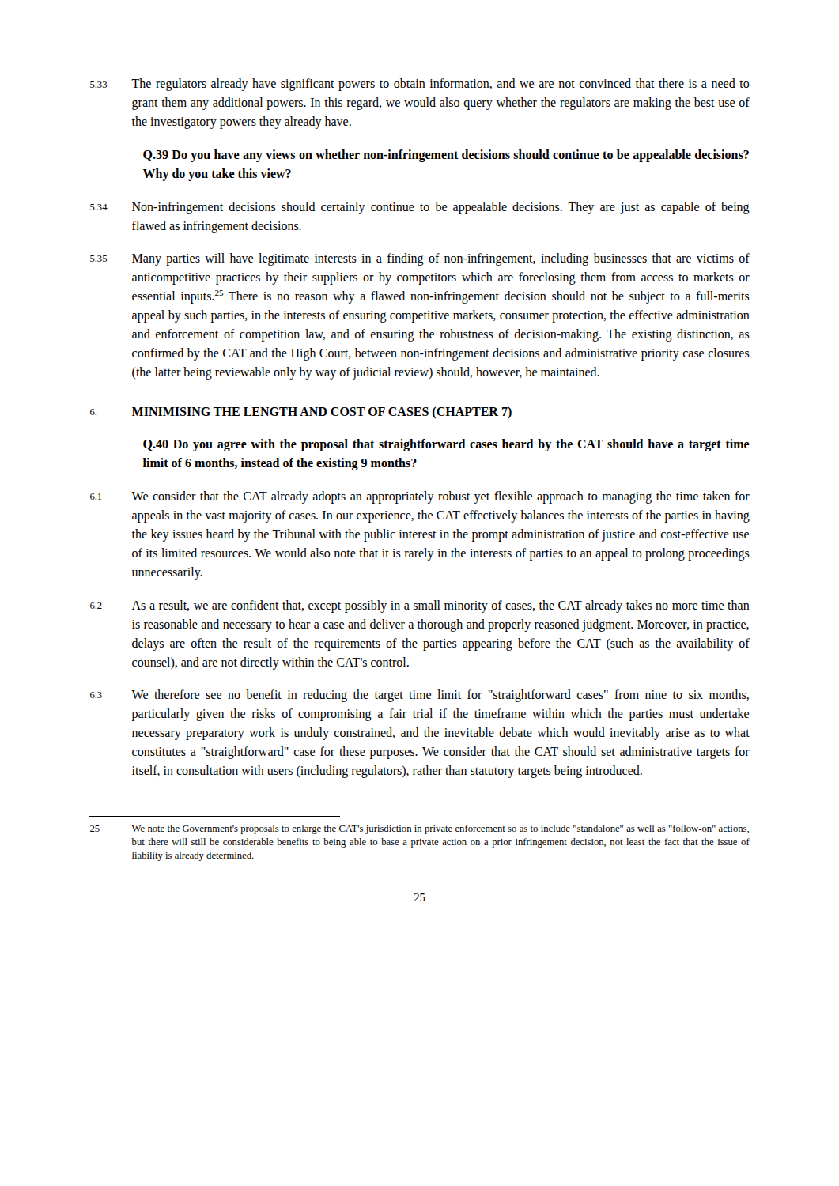5.33
The regulators already have significant powers to obtain information, and we are not convinced that there is a need to grant them any additional powers. In this regard, we would also query whether the regulators are making the best use of the investigatory powers they already have.
Q.39 Do you have any views on whether non-infringement decisions should continue to be appealable decisions? Why do you take this view?
5.34
Non-infringement decisions should certainly continue to be appealable decisions. They are just as capable of being flawed as infringement decisions.
5.35
Many parties will have legitimate interests in a finding of non-infringement, including businesses that are victims of anticompetitive practices by their suppliers or by competitors which are foreclosing them from access to markets or essential inputs.25 There is no reason why a flawed non-infringement decision should not be subject to a full-merits appeal by such parties, in the interests of ensuring competitive markets, consumer protection, the effective administration and enforcement of competition law, and of ensuring the robustness of decision-making. The existing distinction, as confirmed by the CAT and the High Court, between non-infringement decisions and administrative priority case closures (the latter being reviewable only by way of judicial review) should, however, be maintained.
6. MINIMISING THE LENGTH AND COST OF CASES (CHAPTER 7)
Q.40 Do you agree with the proposal that straightforward cases heard by the CAT should have a target time limit of 6 months, instead of the existing 9 months?
6.1
We consider that the CAT already adopts an appropriately robust yet flexible approach to managing the time taken for appeals in the vast majority of cases. In our experience, the CAT effectively balances the interests of the parties in having the key issues heard by the Tribunal with the public interest in the prompt administration of justice and cost-effective use of its limited resources. We would also note that it is rarely in the interests of parties to an appeal to prolong proceedings unnecessarily.
6.2
As a result, we are confident that, except possibly in a small minority of cases, the CAT already takes no more time than is reasonable and necessary to hear a case and deliver a thorough and properly reasoned judgment. Moreover, in practice, delays are often the result of the requirements of the parties appearing before the CAT (such as the availability of counsel), and are not directly within the CAT's control.
6.3
We therefore see no benefit in reducing the target time limit for "straightforward cases" from nine to six months, particularly given the risks of compromising a fair trial if the timeframe within which the parties must undertake necessary preparatory work is unduly constrained, and the inevitable debate which would inevitably arise as to what constitutes a "straightforward" case for these purposes. We consider that the CAT should set administrative targets for itself, in consultation with users (including regulators), rather than statutory targets being introduced.
25
We note the Government's proposals to enlarge the CAT's jurisdiction in private enforcement so as to include "standalone" as well as "follow-on" actions, but there will still be considerable benefits to being able to base a private action on a prior infringement decision, not least the fact that the issue of liability is already determined.
25